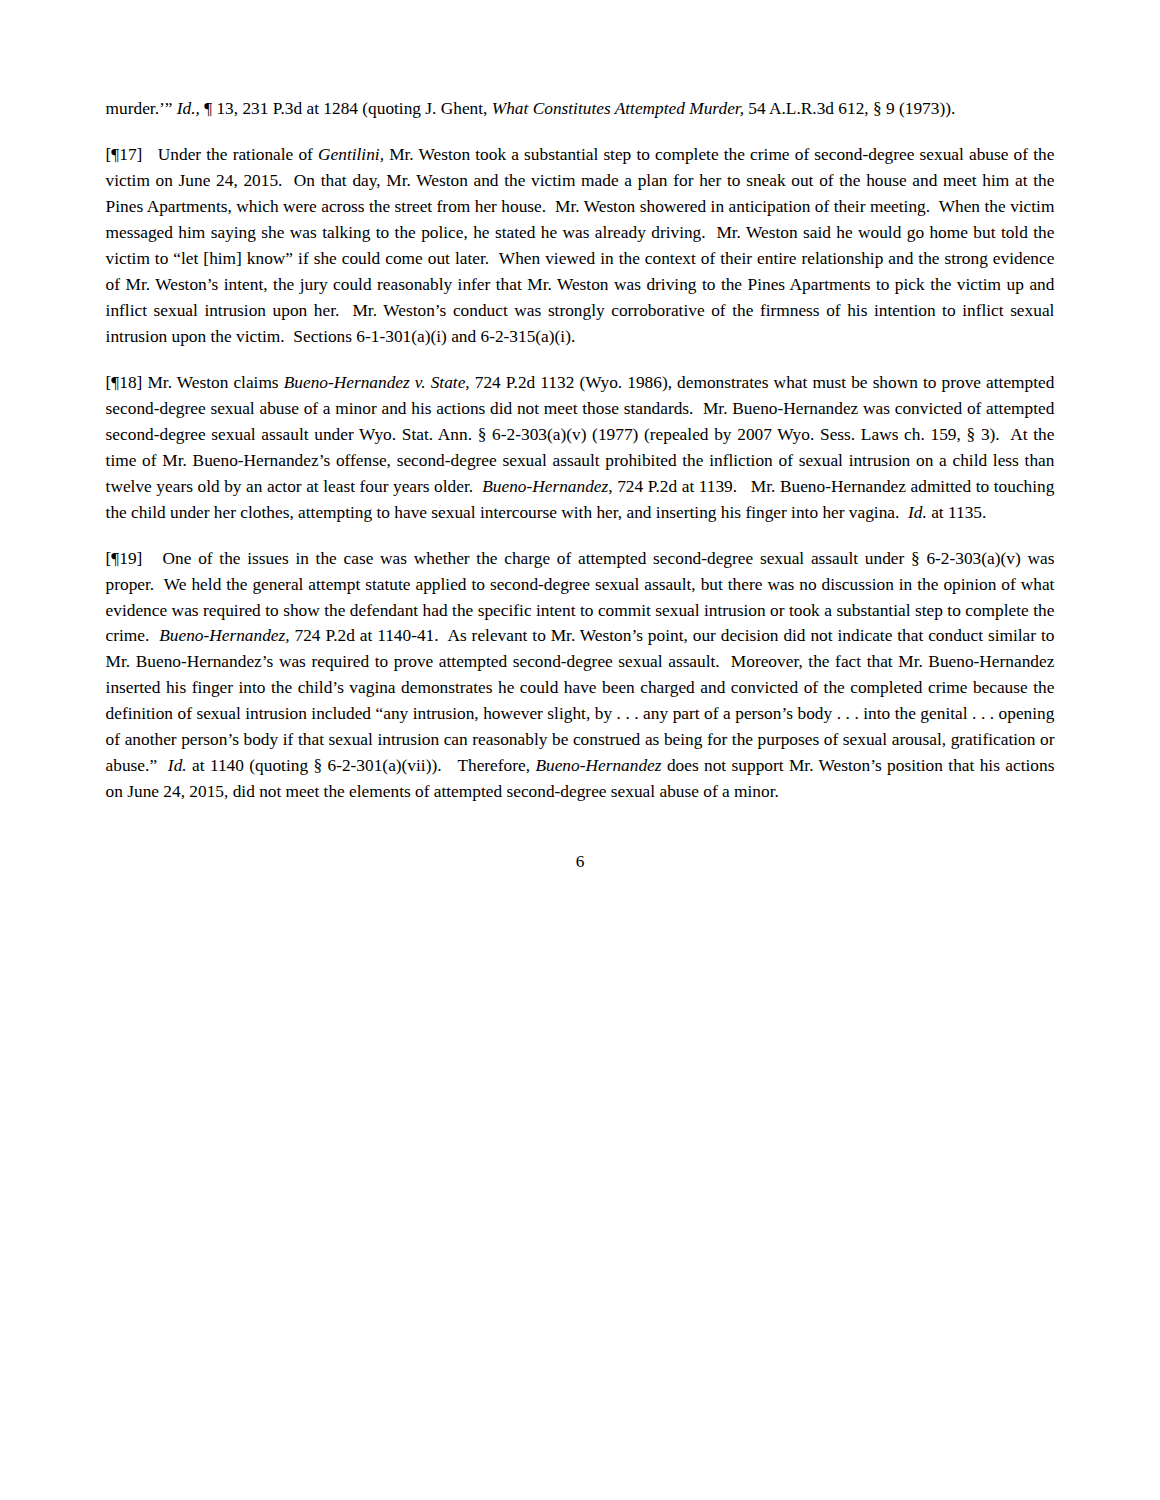murder.’” Id., ¶ 13, 231 P.3d at 1284 (quoting J. Ghent, What Constitutes Attempted Murder, 54 A.L.R.3d 612, § 9 (1973)).
[¶17] Under the rationale of Gentilini, Mr. Weston took a substantial step to complete the crime of second-degree sexual abuse of the victim on June 24, 2015. On that day, Mr. Weston and the victim made a plan for her to sneak out of the house and meet him at the Pines Apartments, which were across the street from her house. Mr. Weston showered in anticipation of their meeting. When the victim messaged him saying she was talking to the police, he stated he was already driving. Mr. Weston said he would go home but told the victim to “let [him] know” if she could come out later. When viewed in the context of their entire relationship and the strong evidence of Mr. Weston’s intent, the jury could reasonably infer that Mr. Weston was driving to the Pines Apartments to pick the victim up and inflict sexual intrusion upon her. Mr. Weston’s conduct was strongly corroborative of the firmness of his intention to inflict sexual intrusion upon the victim. Sections 6-1-301(a)(i) and 6-2-315(a)(i).
[¶18] Mr. Weston claims Bueno-Hernandez v. State, 724 P.2d 1132 (Wyo. 1986), demonstrates what must be shown to prove attempted second-degree sexual abuse of a minor and his actions did not meet those standards. Mr. Bueno-Hernandez was convicted of attempted second-degree sexual assault under Wyo. Stat. Ann. § 6-2-303(a)(v) (1977) (repealed by 2007 Wyo. Sess. Laws ch. 159, § 3). At the time of Mr. Bueno-Hernandez’s offense, second-degree sexual assault prohibited the infliction of sexual intrusion on a child less than twelve years old by an actor at least four years older. Bueno-Hernandez, 724 P.2d at 1139. Mr. Bueno-Hernandez admitted to touching the child under her clothes, attempting to have sexual intercourse with her, and inserting his finger into her vagina. Id. at 1135.
[¶19] One of the issues in the case was whether the charge of attempted second-degree sexual assault under § 6-2-303(a)(v) was proper. We held the general attempt statute applied to second-degree sexual assault, but there was no discussion in the opinion of what evidence was required to show the defendant had the specific intent to commit sexual intrusion or took a substantial step to complete the crime. Bueno-Hernandez, 724 P.2d at 1140-41. As relevant to Mr. Weston’s point, our decision did not indicate that conduct similar to Mr. Bueno-Hernandez’s was required to prove attempted second-degree sexual assault. Moreover, the fact that Mr. Bueno-Hernandez inserted his finger into the child’s vagina demonstrates he could have been charged and convicted of the completed crime because the definition of sexual intrusion included “any intrusion, however slight, by . . . any part of a person’s body . . . into the genital . . . opening of another person’s body if that sexual intrusion can reasonably be construed as being for the purposes of sexual arousal, gratification or abuse.” Id. at 1140 (quoting § 6-2-301(a)(vii)). Therefore, Bueno-Hernandez does not support Mr. Weston’s position that his actions on June 24, 2015, did not meet the elements of attempted second-degree sexual abuse of a minor.
6